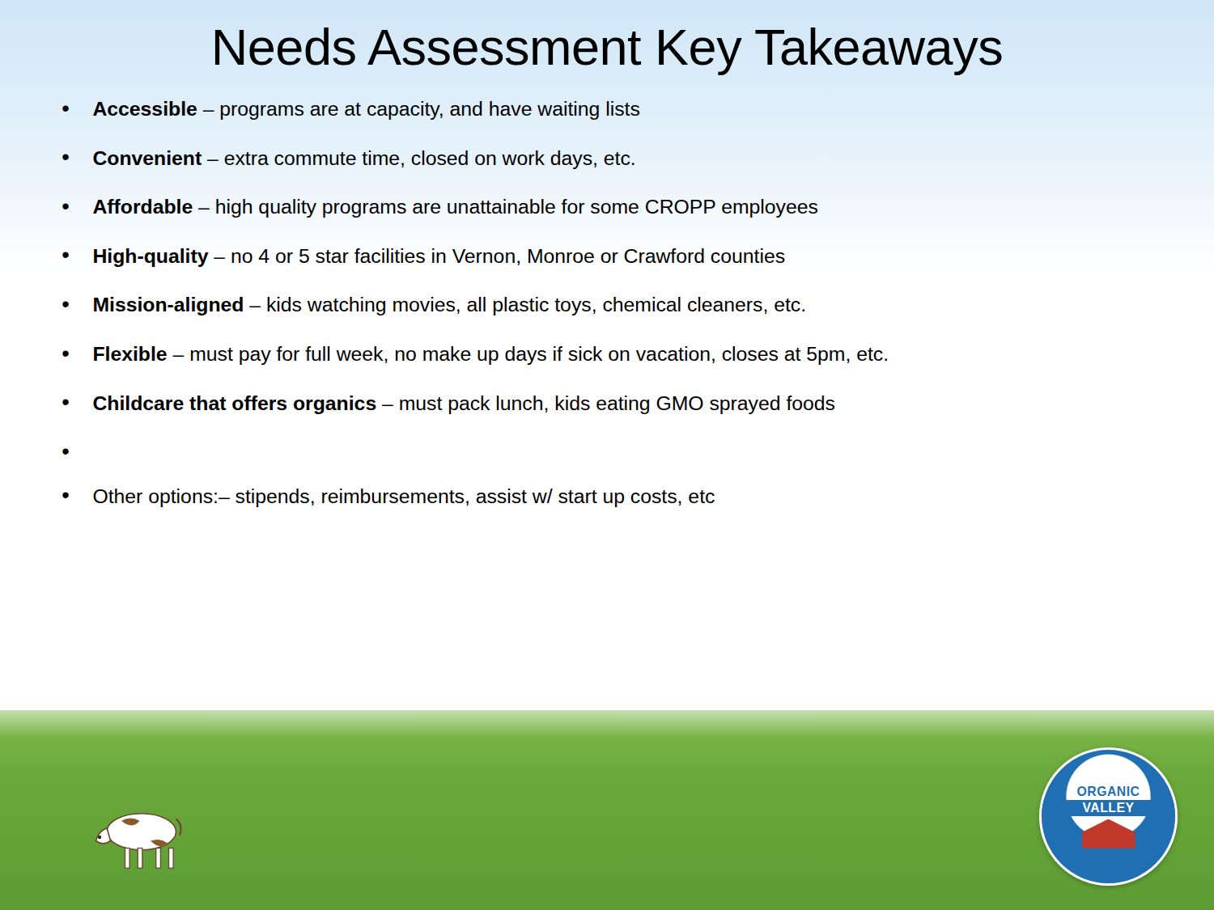Needs Assessment Key Takeaways
Accessible – programs are at capacity, and have waiting lists
Convenient – extra commute time, closed on work days, etc.
Affordable – high quality programs are unattainable for some CROPP employees
High-quality – no 4 or 5 star facilities in Vernon, Monroe or Crawford counties
Mission-aligned – kids watching movies, all plastic toys, chemical cleaners, etc.
Flexible – must pay for full week, no make up days if sick on vacation, closes at 5pm, etc.
Childcare that offers organics – must pack lunch, kids eating GMO sprayed foods
Other options:– stipends, reimbursements, assist w/ start up costs, etc
Organic
Valley